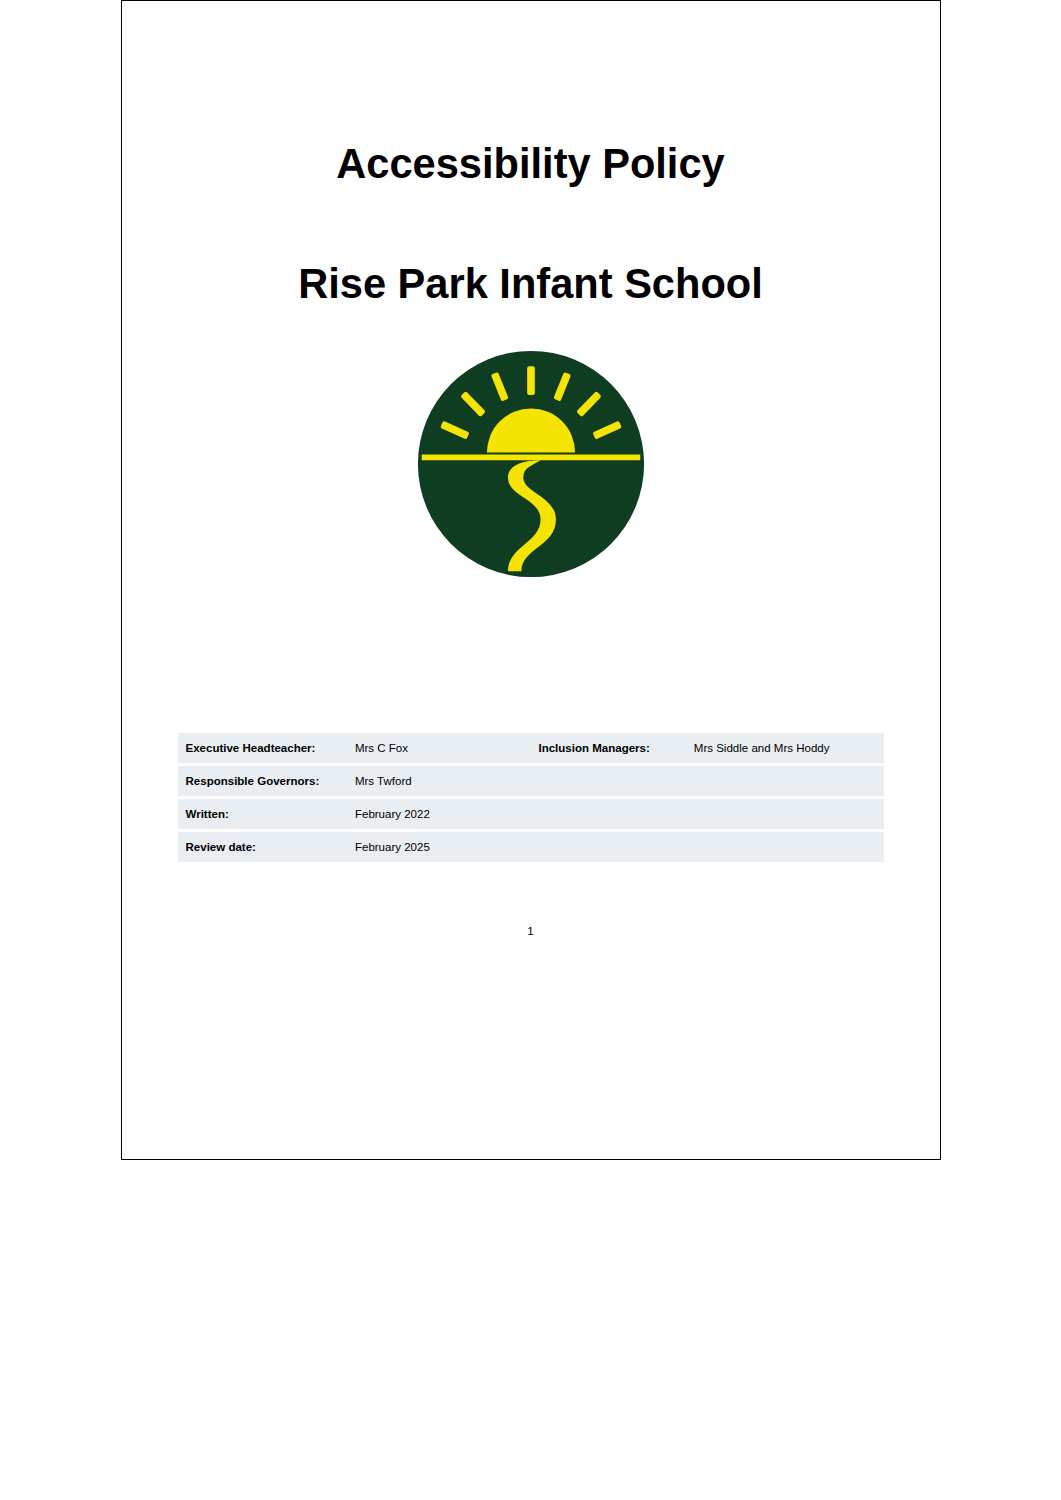Accessibility Policy
Rise Park Infant School
| Executive Headteacher: | Mrs C Fox | Inclusion Managers: | Mrs Siddle and Mrs Hoddy |
| Responsible Governors: | Mrs Twford | | |
| Written: | February 2022 | | |
| Review date: | February 2025 | | |
1